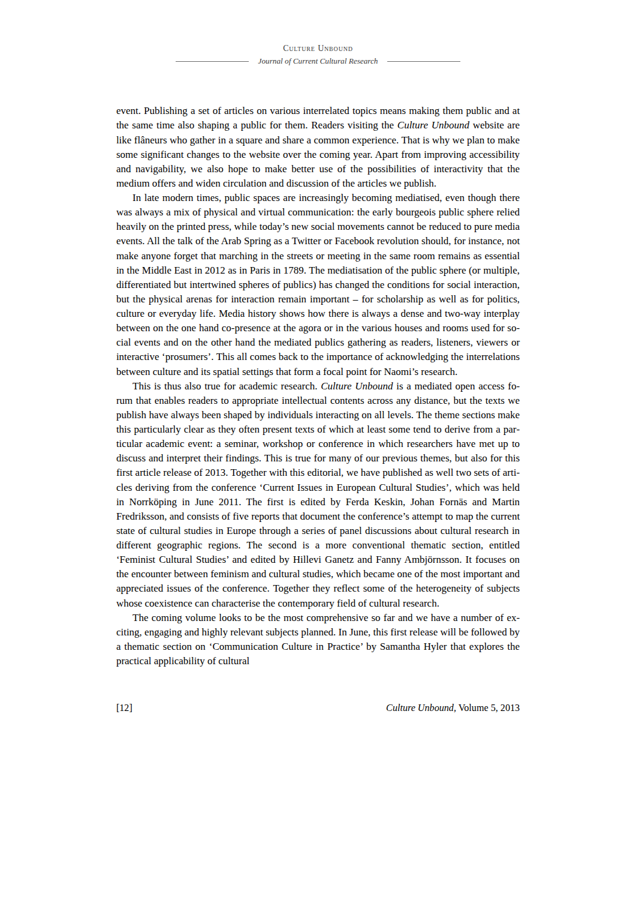Culture Unbound
Journal of Current Cultural Research
event. Publishing a set of articles on various interrelated topics means making them public and at the same time also shaping a public for them. Readers visiting the Culture Unbound website are like flâneurs who gather in a square and share a common experience. That is why we plan to make some significant changes to the website over the coming year. Apart from improving accessibility and navigability, we also hope to make better use of the possibilities of interactivity that the medium offers and widen circulation and discussion of the articles we publish.
In late modern times, public spaces are increasingly becoming mediatised, even though there was always a mix of physical and virtual communication: the early bourgeois public sphere relied heavily on the printed press, while today’s new social movements cannot be reduced to pure media events. All the talk of the Arab Spring as a Twitter or Facebook revolution should, for instance, not make anyone forget that marching in the streets or meeting in the same room remains as essential in the Middle East in 2012 as in Paris in 1789. The mediatisation of the public sphere (or multiple, differentiated but intertwined spheres of publics) has changed the conditions for social interaction, but the physical arenas for interaction remain important – for scholarship as well as for politics, culture or everyday life. Media history shows how there is always a dense and two-way interplay between on the one hand co-presence at the agora or in the various houses and rooms used for social events and on the other hand the mediated publics gathering as readers, listeners, viewers or interactive ‘prosumers’. This all comes back to the importance of acknowledging the interrelations between culture and its spatial settings that form a focal point for Naomi’s research.
This is thus also true for academic research. Culture Unbound is a mediated open access forum that enables readers to appropriate intellectual contents across any distance, but the texts we publish have always been shaped by individuals interacting on all levels. The theme sections make this particularly clear as they often present texts of which at least some tend to derive from a particular academic event: a seminar, workshop or conference in which researchers have met up to discuss and interpret their findings. This is true for many of our previous themes, but also for this first article release of 2013. Together with this editorial, we have published as well two sets of articles deriving from the conference ‘Current Issues in European Cultural Studies’, which was held in Norrköping in June 2011. The first is edited by Ferda Keskin, Johan Fornäs and Martin Fredriksson, and consists of five reports that document the conference’s attempt to map the current state of cultural studies in Europe through a series of panel discussions about cultural research in different geographic regions. The second is a more conventional thematic section, entitled ‘Feminist Cultural Studies’ and edited by Hillevi Ganetz and Fanny Ambjörnsson. It focuses on the encounter between feminism and cultural studies, which became one of the most important and appreciated issues of the conference. Together they reflect some of the heterogeneity of subjects whose coexistence can characterise the contemporary field of cultural research.
The coming volume looks to be the most comprehensive so far and we have a number of exciting, engaging and highly relevant subjects planned. In June, this first release will be followed by a thematic section on ‘Communication Culture in Practice’ by Samantha Hyler that explores the practical applicability of cultural
[12] Culture Unbound, Volume 5, 2013